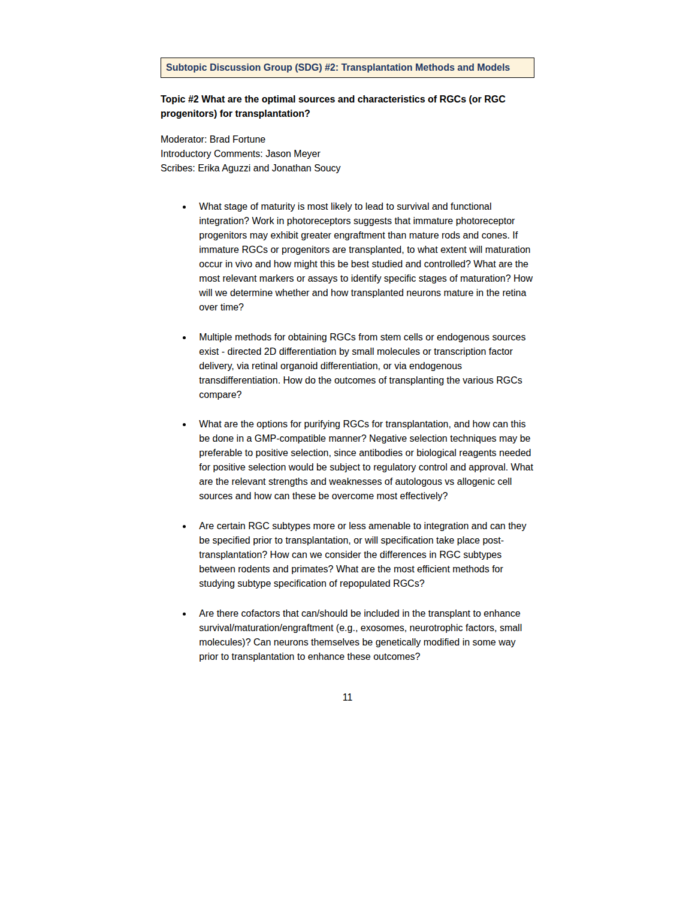Subtopic Discussion Group (SDG) #2: Transplantation Methods and Models
Topic #2 What are the optimal sources and characteristics of RGCs (or RGC progenitors) for transplantation?
Moderator: Brad Fortune
Introductory Comments: Jason Meyer
Scribes: Erika Aguzzi and Jonathan Soucy
What stage of maturity is most likely to lead to survival and functional integration? Work in photoreceptors suggests that immature photoreceptor progenitors may exhibit greater engraftment than mature rods and cones. If immature RGCs or progenitors are transplanted, to what extent will maturation occur in vivo and how might this be best studied and controlled? What are the most relevant markers or assays to identify specific stages of maturation? How will we determine whether and how transplanted neurons mature in the retina over time?
Multiple methods for obtaining RGCs from stem cells or endogenous sources exist - directed 2D differentiation by small molecules or transcription factor delivery, via retinal organoid differentiation, or via endogenous transdifferentiation. How do the outcomes of transplanting the various RGCs compare?
What are the options for purifying RGCs for transplantation, and how can this be done in a GMP-compatible manner? Negative selection techniques may be preferable to positive selection, since antibodies or biological reagents needed for positive selection would be subject to regulatory control and approval. What are the relevant strengths and weaknesses of autologous vs allogenic cell sources and how can these be overcome most effectively?
Are certain RGC subtypes more or less amenable to integration and can they be specified prior to transplantation, or will specification take place post-transplantation? How can we consider the differences in RGC subtypes between rodents and primates? What are the most efficient methods for studying subtype specification of repopulated RGCs?
Are there cofactors that can/should be included in the transplant to enhance survival/maturation/engraftment (e.g., exosomes, neurotrophic factors, small molecules)? Can neurons themselves be genetically modified in some way prior to transplantation to enhance these outcomes?
11